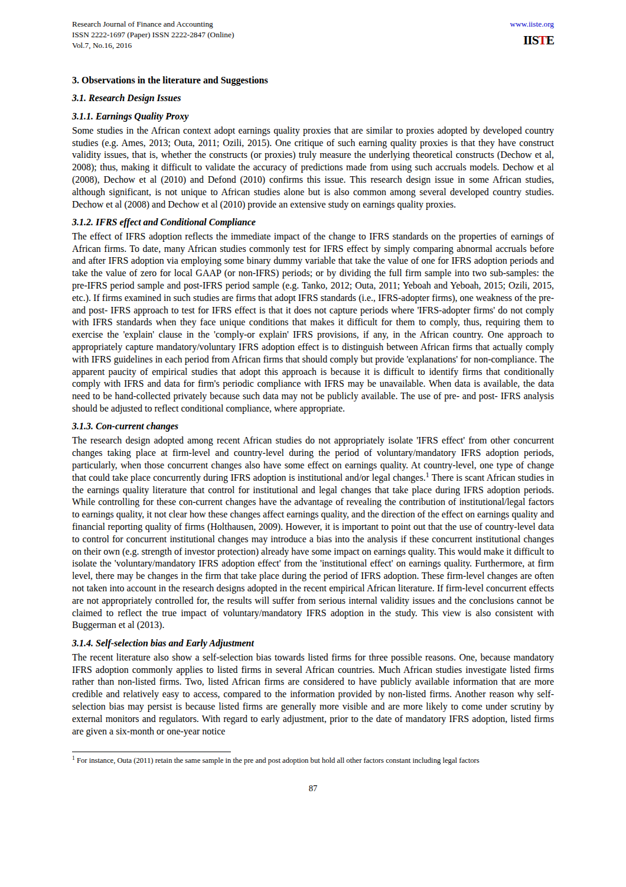Research Journal of Finance and Accounting
ISSN 2222-1697 (Paper) ISSN 2222-2847 (Online)
Vol.7, No.16, 2016
www.iiste.org
IISTE
3. Observations in the literature and Suggestions
3.1. Research Design Issues
3.1.1. Earnings Quality Proxy
Some studies in the African context adopt earnings quality proxies that are similar to proxies adopted by developed country studies (e.g. Ames, 2013; Outa, 2011; Ozili, 2015). One critique of such earning quality proxies is that they have construct validity issues, that is, whether the constructs (or proxies) truly measure the underlying theoretical constructs (Dechow et al, 2008); thus, making it difficult to validate the accuracy of predictions made from using such accruals models. Dechow et al (2008), Dechow et al (2010) and Defond (2010) confirms this issue. This research design issue in some African studies, although significant, is not unique to African studies alone but is also common among several developed country studies. Dechow et al (2008) and Dechow et al (2010) provide an extensive study on earnings quality proxies.
3.1.2. IFRS effect and Conditional Compliance
The effect of IFRS adoption reflects the immediate impact of the change to IFRS standards on the properties of earnings of African firms. To date, many African studies commonly test for IFRS effect by simply comparing abnormal accruals before and after IFRS adoption via employing some binary dummy variable that take the value of one for IFRS adoption periods and take the value of zero for local GAAP (or non-IFRS) periods; or by dividing the full firm sample into two sub-samples: the pre-IFRS period sample and post-IFRS period sample (e.g. Tanko, 2012; Outa, 2011; Yeboah and Yeboah, 2015; Ozili, 2015, etc.). If firms examined in such studies are firms that adopt IFRS standards (i.e., IFRS-adopter firms), one weakness of the pre- and post- IFRS approach to test for IFRS effect is that it does not capture periods where 'IFRS-adopter firms' do not comply with IFRS standards when they face unique conditions that makes it difficult for them to comply, thus, requiring them to exercise the 'explain' clause in the 'comply-or explain' IFRS provisions, if any, in the African country. One approach to appropriately capture mandatory/voluntary IFRS adoption effect is to distinguish between African firms that actually comply with IFRS guidelines in each period from African firms that should comply but provide 'explanations' for non-compliance. The apparent paucity of empirical studies that adopt this approach is because it is difficult to identify firms that conditionally comply with IFRS and data for firm's periodic compliance with IFRS may be unavailable. When data is available, the data need to be hand-collected privately because such data may not be publicly available. The use of pre- and post- IFRS analysis should be adjusted to reflect conditional compliance, where appropriate.
3.1.3. Con-current changes
The research design adopted among recent African studies do not appropriately isolate 'IFRS effect' from other concurrent changes taking place at firm-level and country-level during the period of voluntary/mandatory IFRS adoption periods, particularly, when those concurrent changes also have some effect on earnings quality. At country-level, one type of change that could take place concurrently during IFRS adoption is institutional and/or legal changes.1 There is scant African studies in the earnings quality literature that control for institutional and legal changes that take place during IFRS adoption periods. While controlling for these con-current changes have the advantage of revealing the contribution of institutional/legal factors to earnings quality, it not clear how these changes affect earnings quality, and the direction of the effect on earnings quality and financial reporting quality of firms (Holthausen, 2009). However, it is important to point out that the use of country-level data to control for concurrent institutional changes may introduce a bias into the analysis if these concurrent institutional changes on their own (e.g. strength of investor protection) already have some impact on earnings quality. This would make it difficult to isolate the 'voluntary/mandatory IFRS adoption effect' from the 'institutional effect' on earnings quality. Furthermore, at firm level, there may be changes in the firm that take place during the period of IFRS adoption. These firm-level changes are often not taken into account in the research designs adopted in the recent empirical African literature. If firm-level concurrent effects are not appropriately controlled for, the results will suffer from serious internal validity issues and the conclusions cannot be claimed to reflect the true impact of voluntary/mandatory IFRS adoption in the study. This view is also consistent with Buggerman et al (2013).
3.1.4. Self-selection bias and Early Adjustment
The recent literature also show a self-selection bias towards listed firms for three possible reasons. One, because mandatory IFRS adoption commonly applies to listed firms in several African countries. Much African studies investigate listed firms rather than non-listed firms. Two, listed African firms are considered to have publicly available information that are more credible and relatively easy to access, compared to the information provided by non-listed firms. Another reason why self-selection bias may persist is because listed firms are generally more visible and are more likely to come under scrutiny by external monitors and regulators. With regard to early adjustment, prior to the date of mandatory IFRS adoption, listed firms are given a six-month or one-year notice
1 For instance, Outa (2011) retain the same sample in the pre and post adoption but hold all other factors constant including legal factors
87